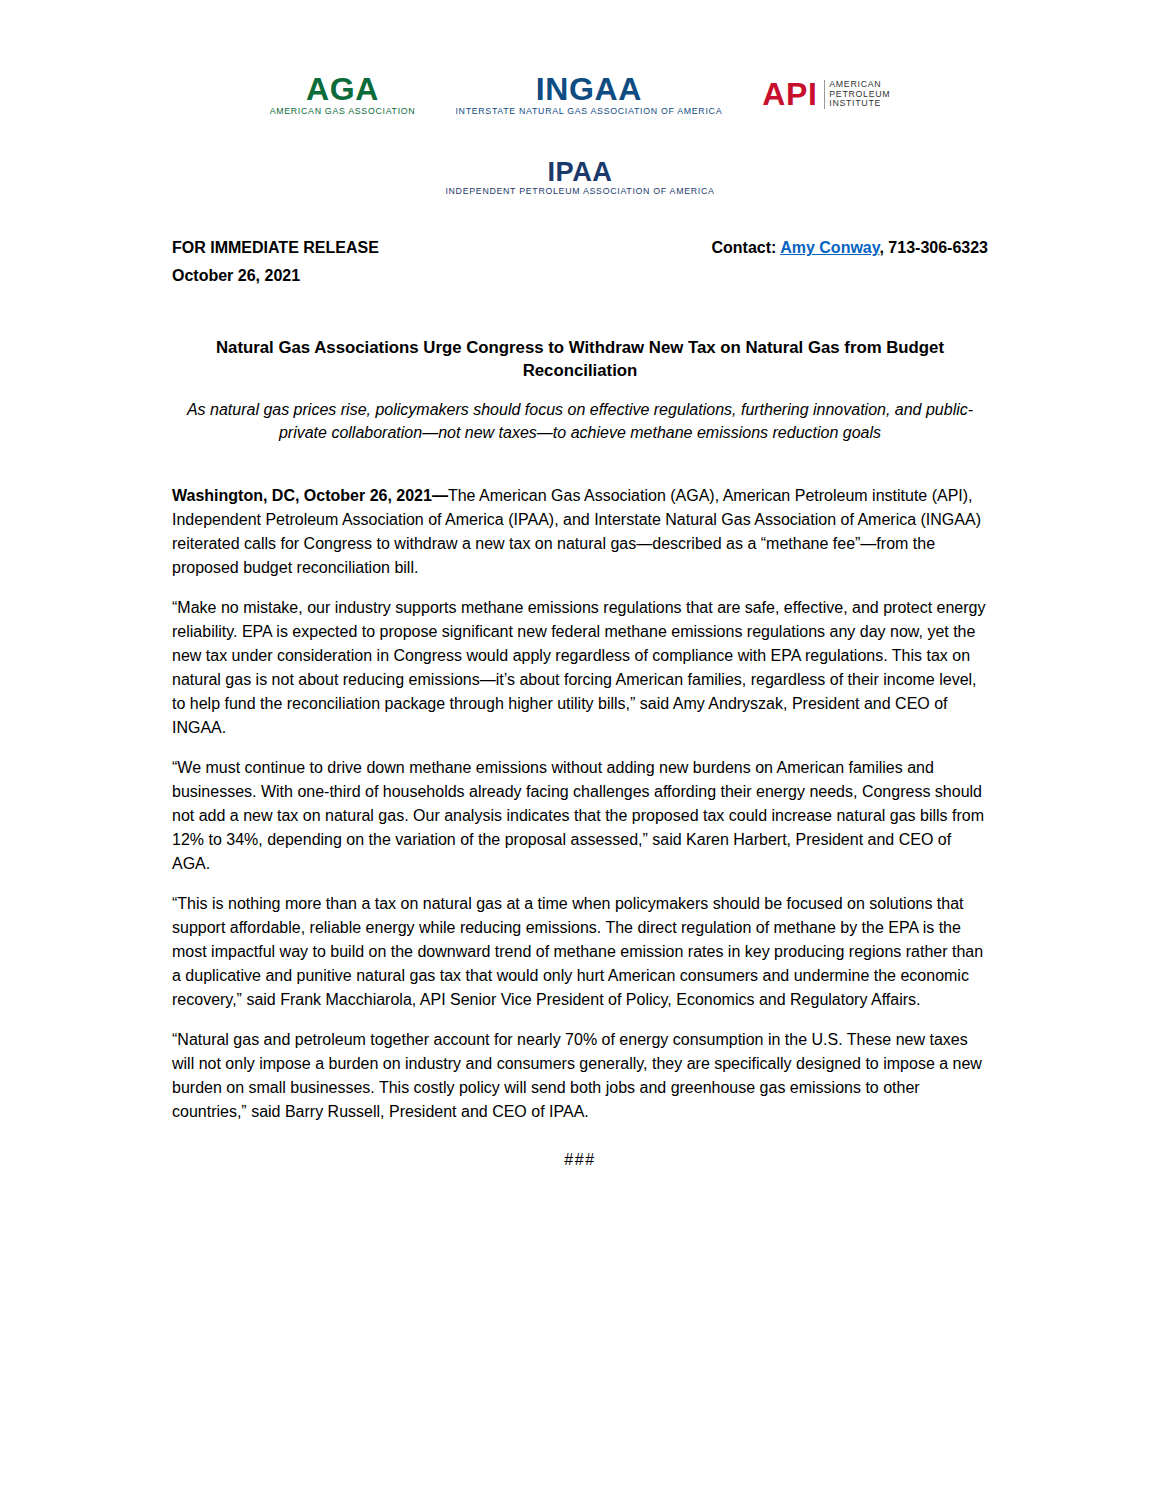AGA
American Gas Association
INGAA
Interstate Natural Gas Association of America
API
American
Petroleum
Institute
IPAA
Independent Petroleum Association of America
FOR IMMEDIATE RELEASE October 26, 2021
Contact: Amy Conway, 713-306-6323
Natural Gas Associations Urge Congress to Withdraw New Tax on Natural Gas from Budget Reconciliation
As natural gas prices rise, policymakers should focus on effective regulations, furthering innovation, and public-private collaboration—not new taxes—to achieve methane emissions reduction goals
Washington, DC, October 26, 2021—The American Gas Association (AGA), American Petroleum institute (API), Independent Petroleum Association of America (IPAA), and Interstate Natural Gas Association of America (INGAA) reiterated calls for Congress to withdraw a new tax on natural gas—described as a “methane fee”—from the proposed budget reconciliation bill.
“Make no mistake, our industry supports methane emissions regulations that are safe, effective, and protect energy reliability. EPA is expected to propose significant new federal methane emissions regulations any day now, yet the new tax under consideration in Congress would apply regardless of compliance with EPA regulations. This tax on natural gas is not about reducing emissions—it’s about forcing American families, regardless of their income level, to help fund the reconciliation package through higher utility bills,” said Amy Andryszak, President and CEO of INGAA.
“We must continue to drive down methane emissions without adding new burdens on American families and businesses. With one-third of households already facing challenges affording their energy needs, Congress should not add a new tax on natural gas. Our analysis indicates that the proposed tax could increase natural gas bills from 12% to 34%, depending on the variation of the proposal assessed,” said Karen Harbert, President and CEO of AGA.
“This is nothing more than a tax on natural gas at a time when policymakers should be focused on solutions that support affordable, reliable energy while reducing emissions. The direct regulation of methane by the EPA is the most impactful way to build on the downward trend of methane emission rates in key producing regions rather than a duplicative and punitive natural gas tax that would only hurt American consumers and undermine the economic recovery,” said Frank Macchiarola, API Senior Vice President of Policy, Economics and Regulatory Affairs.
“Natural gas and petroleum together account for nearly 70% of energy consumption in the U.S. These new taxes will not only impose a burden on industry and consumers generally, they are specifically designed to impose a new burden on small businesses. This costly policy will send both jobs and greenhouse gas emissions to other countries,” said Barry Russell, President and CEO of IPAA.
###